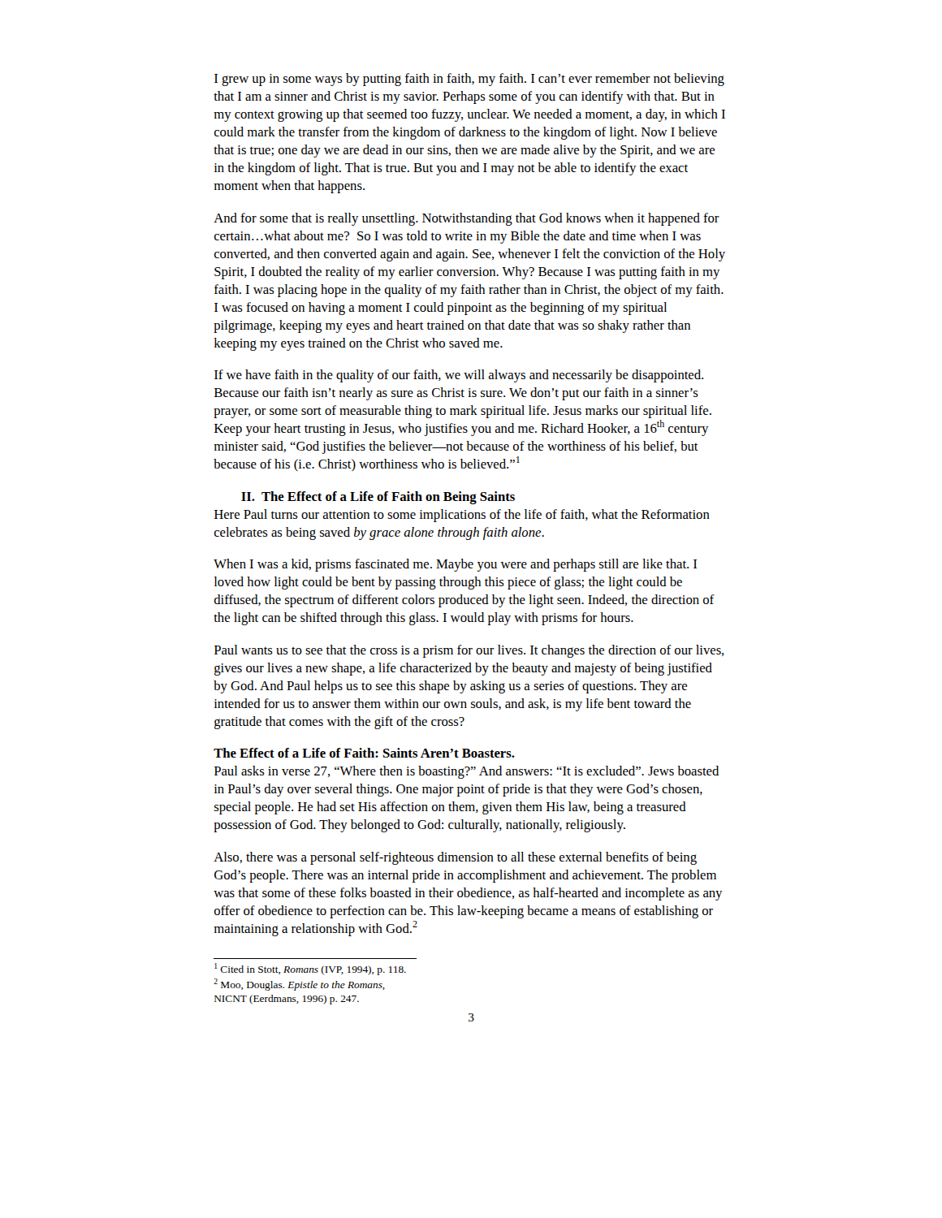I grew up in some ways by putting faith in faith, my faith. I can’t ever remember not believing that I am a sinner and Christ is my savior. Perhaps some of you can identify with that. But in my context growing up that seemed too fuzzy, unclear. We needed a moment, a day, in which I could mark the transfer from the kingdom of darkness to the kingdom of light. Now I believe that is true; one day we are dead in our sins, then we are made alive by the Spirit, and we are in the kingdom of light. That is true. But you and I may not be able to identify the exact moment when that happens.
And for some that is really unsettling. Notwithstanding that God knows when it happened for certain…what about me? So I was told to write in my Bible the date and time when I was converted, and then converted again and again. See, whenever I felt the conviction of the Holy Spirit, I doubted the reality of my earlier conversion. Why? Because I was putting faith in my faith. I was placing hope in the quality of my faith rather than in Christ, the object of my faith. I was focused on having a moment I could pinpoint as the beginning of my spiritual pilgrimage, keeping my eyes and heart trained on that date that was so shaky rather than keeping my eyes trained on the Christ who saved me.
If we have faith in the quality of our faith, we will always and necessarily be disappointed. Because our faith isn’t nearly as sure as Christ is sure. We don’t put our faith in a sinner’s prayer, or some sort of measurable thing to mark spiritual life. Jesus marks our spiritual life. Keep your heart trusting in Jesus, who justifies you and me. Richard Hooker, a 16th century minister said, “God justifies the believer—not because of the worthiness of his belief, but because of his (i.e. Christ) worthiness who is believed.”1
II. The Effect of a Life of Faith on Being Saints
Here Paul turns our attention to some implications of the life of faith, what the Reformation celebrates as being saved by grace alone through faith alone.
When I was a kid, prisms fascinated me. Maybe you were and perhaps still are like that. I loved how light could be bent by passing through this piece of glass; the light could be diffused, the spectrum of different colors produced by the light seen. Indeed, the direction of the light can be shifted through this glass. I would play with prisms for hours.
Paul wants us to see that the cross is a prism for our lives. It changes the direction of our lives, gives our lives a new shape, a life characterized by the beauty and majesty of being justified by God. And Paul helps us to see this shape by asking us a series of questions. They are intended for us to answer them within our own souls, and ask, is my life bent toward the gratitude that comes with the gift of the cross?
The Effect of a Life of Faith: Saints Aren’t Boasters.
Paul asks in verse 27, “Where then is boasting?” And answers: “It is excluded”. Jews boasted in Paul’s day over several things. One major point of pride is that they were God’s chosen, special people. He had set His affection on them, given them His law, being a treasured possession of God. They belonged to God: culturally, nationally, religiously.
Also, there was a personal self-righteous dimension to all these external benefits of being God’s people. There was an internal pride in accomplishment and achievement. The problem was that some of these folks boasted in their obedience, as half-hearted and incomplete as any offer of obedience to perfection can be. This law-keeping became a means of establishing or maintaining a relationship with God.2
1 Cited in Stott, Romans (IVP, 1994), p. 118.
2 Moo, Douglas. Epistle to the Romans, NICNT (Eerdmans, 1996) p. 247.
3